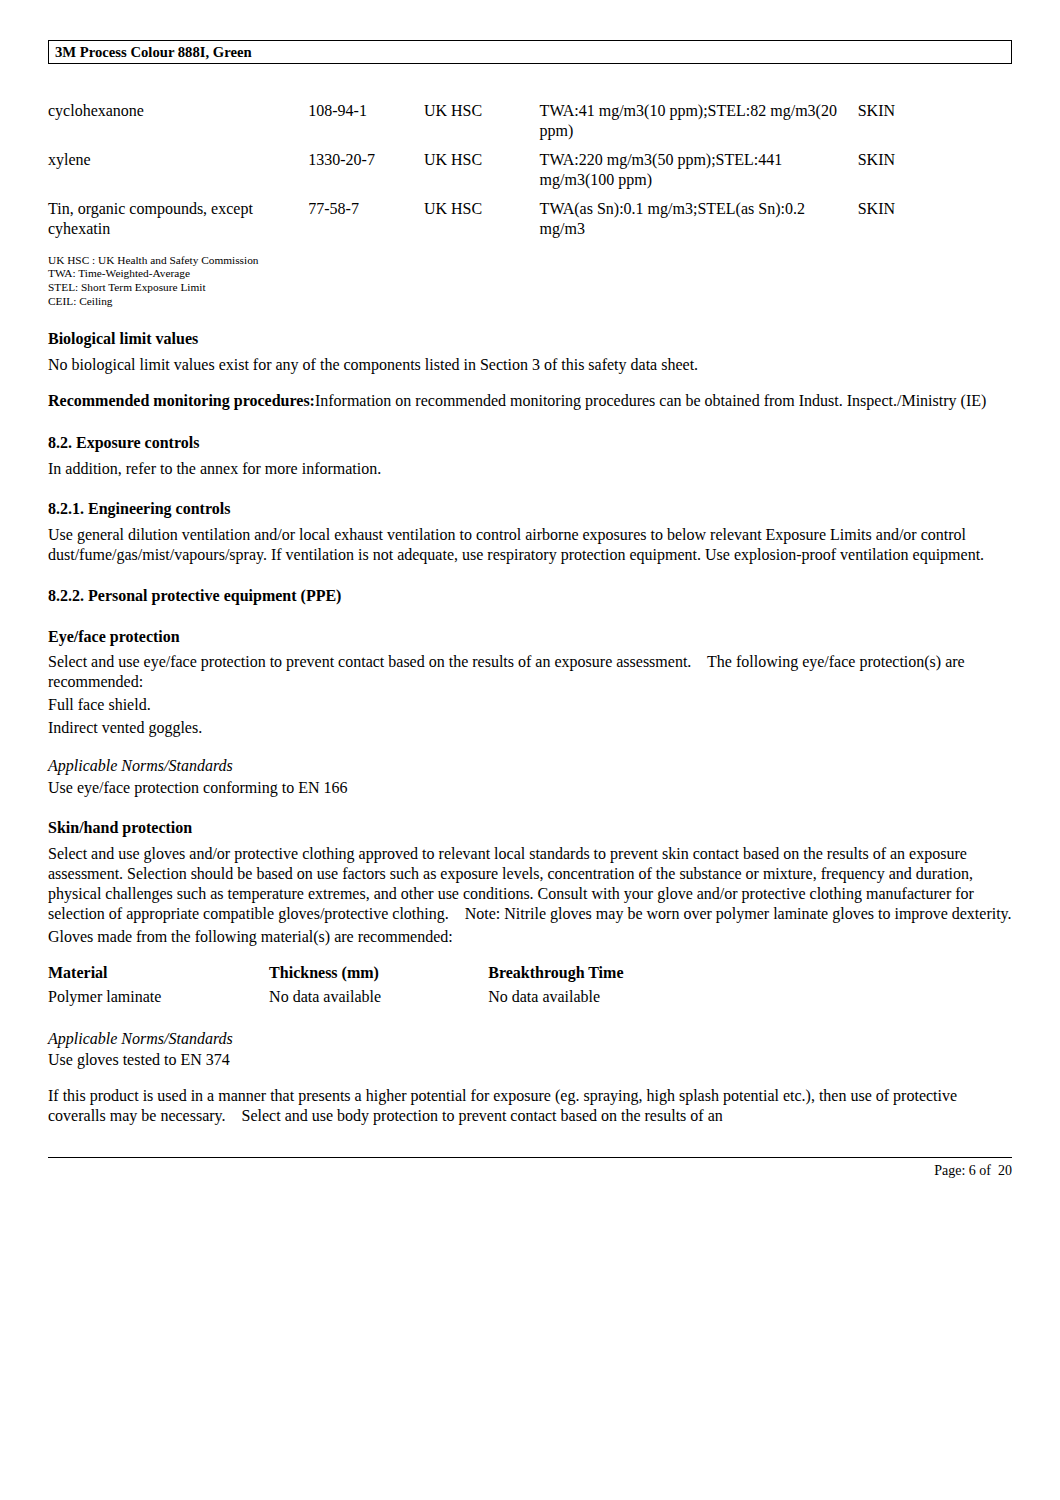3M Process Colour 888I, Green
| cyclohexanone | 108-94-1 | UK HSC | TWA:41 mg/m3(10 ppm);STEL:82 mg/m3(20 ppm) | SKIN |
| xylene | 1330-20-7 | UK HSC | TWA:220 mg/m3(50 ppm);STEL:441 mg/m3(100 ppm) | SKIN |
| Tin, organic compounds, except cyhexatin | 77-58-7 | UK HSC | TWA(as Sn):0.1 mg/m3;STEL(as Sn):0.2 mg/m3 | SKIN |
UK HSC : UK Health and Safety Commission
TWA: Time-Weighted-Average
STEL: Short Term Exposure Limit
CEIL: Ceiling
Biological limit values
No biological limit values exist for any of the components listed in Section 3 of this safety data sheet.
Recommended monitoring procedures: Information on recommended monitoring procedures can be obtained from Indust. Inspect./Ministry (IE)
8.2. Exposure controls
In addition, refer to the annex for more information.
8.2.1. Engineering controls
Use general dilution ventilation and/or local exhaust ventilation to control airborne exposures to below relevant Exposure Limits and/or control dust/fume/gas/mist/vapours/spray. If ventilation is not adequate, use respiratory protection equipment. Use explosion-proof ventilation equipment.
8.2.2. Personal protective equipment (PPE)
Eye/face protection
Select and use eye/face protection to prevent contact based on the results of an exposure assessment. The following eye/face protection(s) are recommended:
Full face shield.
Indirect vented goggles.
Applicable Norms/Standards
Use eye/face protection conforming to EN 166
Skin/hand protection
Select and use gloves and/or protective clothing approved to relevant local standards to prevent skin contact based on the results of an exposure assessment. Selection should be based on use factors such as exposure levels, concentration of the substance or mixture, frequency and duration, physical challenges such as temperature extremes, and other use conditions. Consult with your glove and/or protective clothing manufacturer for selection of appropriate compatible gloves/protective clothing. Note: Nitrile gloves may be worn over polymer laminate gloves to improve dexterity.
Gloves made from the following material(s) are recommended:
| Material | Thickness (mm) | Breakthrough Time |
| --- | --- | --- |
| Polymer laminate | No data available | No data available |
Applicable Norms/Standards
Use gloves tested to EN 374
If this product is used in a manner that presents a higher potential for exposure (eg. spraying, high splash potential etc.), then use of protective coveralls may be necessary. Select and use body protection to prevent contact based on the results of an
Page: 6 of 20